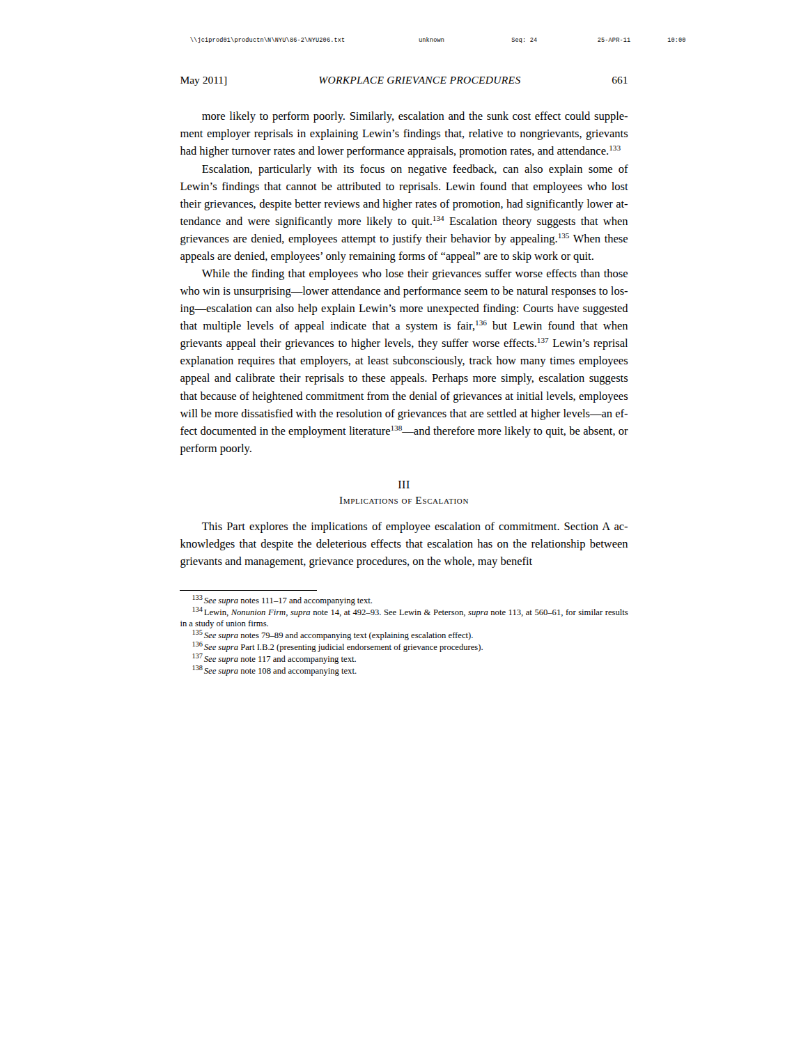\\jciprod01\productn\N\NYU\86-2\NYU206.txt unknown Seq: 24 25-APR-11 10:00
May 2011] WORKPLACE GRIEVANCE PROCEDURES 661
more likely to perform poorly. Similarly, escalation and the sunk cost effect could supplement employer reprisals in explaining Lewin’s findings that, relative to nongrievants, grievants had higher turnover rates and lower performance appraisals, promotion rates, and attendance.133
Escalation, particularly with its focus on negative feedback, can also explain some of Lewin’s findings that cannot be attributed to reprisals. Lewin found that employees who lost their grievances, despite better reviews and higher rates of promotion, had significantly lower attendance and were significantly more likely to quit.134 Escalation theory suggests that when grievances are denied, employees attempt to justify their behavior by appealing.135 When these appeals are denied, employees’ only remaining forms of “appeal” are to skip work or quit.
While the finding that employees who lose their grievances suffer worse effects than those who win is unsurprising—lower attendance and performance seem to be natural responses to losing—escalation can also help explain Lewin’s more unexpected finding: Courts have suggested that multiple levels of appeal indicate that a system is fair,136 but Lewin found that when grievants appeal their grievances to higher levels, they suffer worse effects.137 Lewin’s reprisal explanation requires that employers, at least subconsciously, track how many times employees appeal and calibrate their reprisals to these appeals. Perhaps more simply, escalation suggests that because of heightened commitment from the denial of grievances at initial levels, employees will be more dissatisfied with the resolution of grievances that are settled at higher levels—an effect documented in the employment literature138—and therefore more likely to quit, be absent, or perform poorly.
III
Implications of Escalation
This Part explores the implications of employee escalation of commitment. Section A acknowledges that despite the deleterious effects that escalation has on the relationship between grievants and management, grievance procedures, on the whole, may benefit
133 See supra notes 111–17 and accompanying text.
134 Lewin, Nonunion Firm, supra note 14, at 492–93. See Lewin & Peterson, supra note 113, at 560–61, for similar results in a study of union firms.
135 See supra notes 79–89 and accompanying text (explaining escalation effect).
136 See supra Part I.B.2 (presenting judicial endorsement of grievance procedures).
137 See supra note 117 and accompanying text.
138 See supra note 108 and accompanying text.